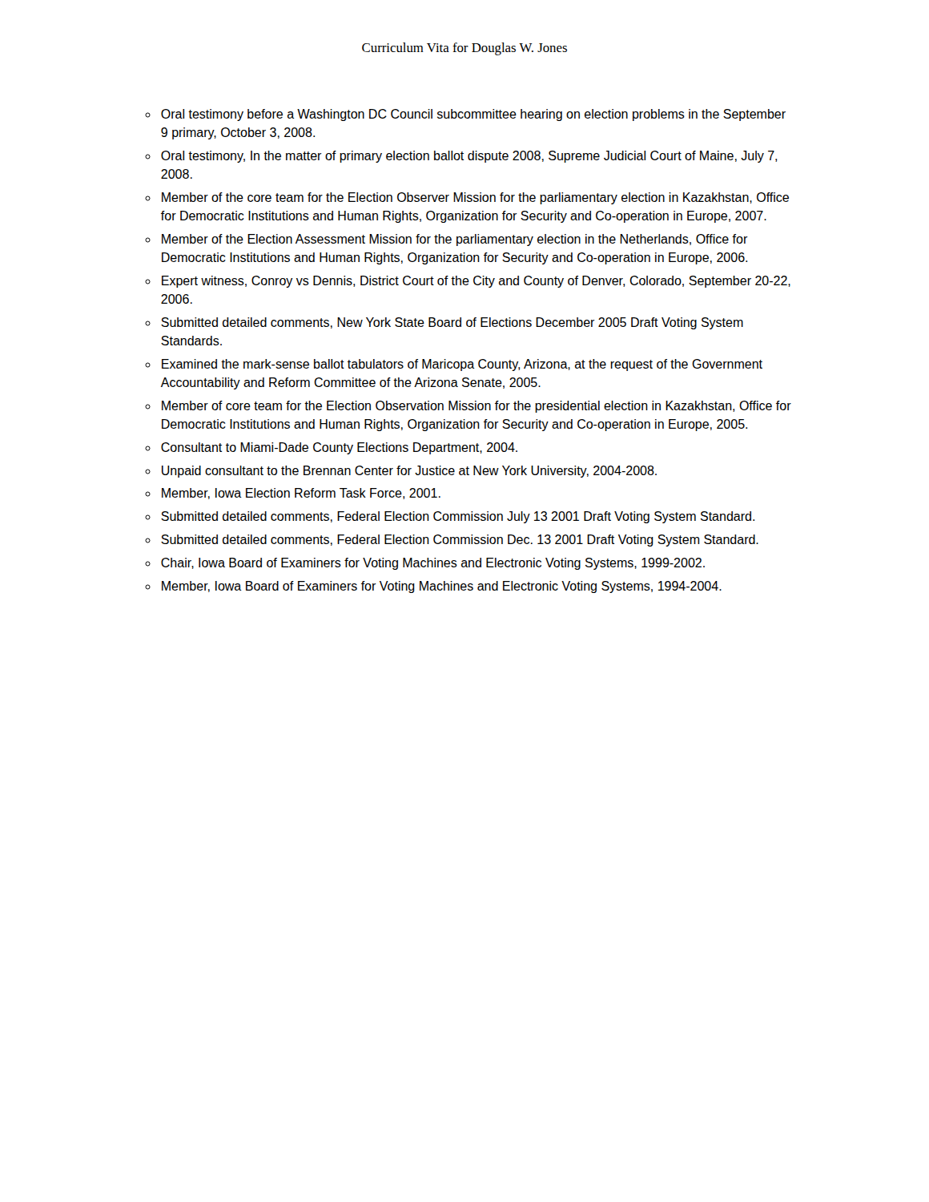Curriculum Vita for Douglas W. Jones
Oral testimony before a Washington DC Council subcommittee hearing on election problems in the September 9 primary, October 3, 2008.
Oral testimony, In the matter of primary election ballot dispute 2008, Supreme Judicial Court of Maine, July 7, 2008.
Member of the core team for the Election Observer Mission for the parliamentary election in Kazakhstan, Office for Democratic Institutions and Human Rights, Organization for Security and Co-operation in Europe, 2007.
Member of the Election Assessment Mission for the parliamentary election in the Netherlands, Office for Democratic Institutions and Human Rights, Organization for Security and Co-operation in Europe, 2006.
Expert witness, Conroy vs Dennis, District Court of the City and County of Denver, Colorado, September 20-22, 2006.
Submitted detailed comments, New York State Board of Elections December 2005 Draft Voting System Standards.
Examined the mark-sense ballot tabulators of Maricopa County, Arizona, at the request of the Government Accountability and Reform Committee of the Arizona Senate, 2005.
Member of core team for the Election Observation Mission for the presidential election in Kazakhstan, Office for Democratic Institutions and Human Rights, Organization for Security and Co-operation in Europe, 2005.
Consultant to Miami-Dade County Elections Department, 2004.
Unpaid consultant to the Brennan Center for Justice at New York University, 2004-2008.
Member, Iowa Election Reform Task Force, 2001.
Submitted detailed comments, Federal Election Commission July 13 2001 Draft Voting System Standard.
Submitted detailed comments, Federal Election Commission Dec. 13 2001 Draft Voting System Standard.
Chair, Iowa Board of Examiners for Voting Machines and Electronic Voting Systems, 1999-2002.
Member, Iowa Board of Examiners for Voting Machines and Electronic Voting Systems, 1994-2004.